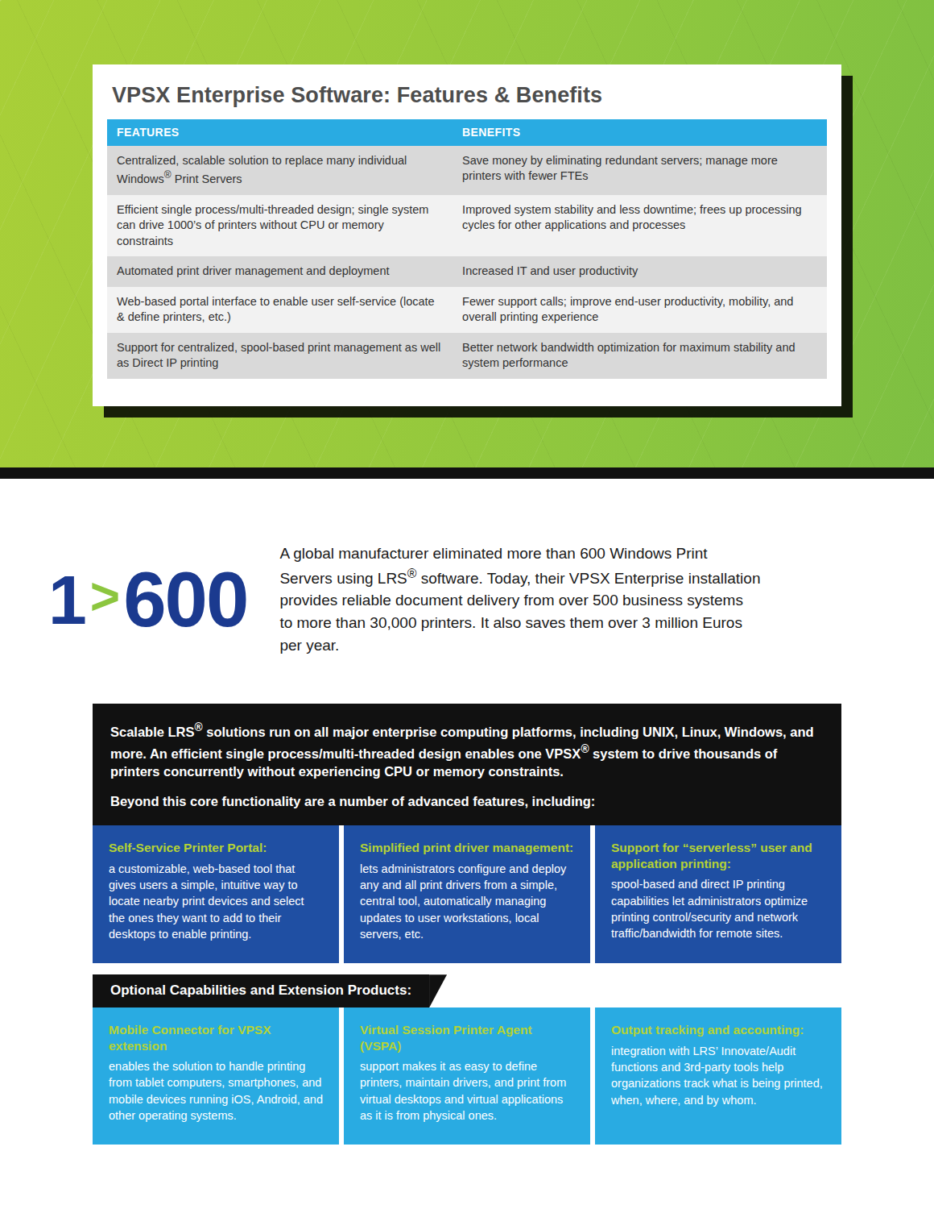VPSX Enterprise Software: Features & Benefits
| FEATURES | BENEFITS |
| --- | --- |
| Centralized, scalable solution to replace many individual Windows ® Print Servers | Save money by eliminating redundant servers; manage more printers with fewer FTEs |
| Efficient single process/multi-threaded design; single system can drive 1000’s of printers without CPU or memory constraints | Improved system stability and less downtime; frees up processing cycles for other applications and processes |
| Automated print driver management and deployment | Increased IT and user productivity |
| Web-based portal interface to enable user self-service (locate & define printers, etc.) | Fewer support calls; improve end-user productivity, mobility, and overall printing experience |
| Support for centralized, spool-based print management as well as Direct IP printing | Better network bandwidth optimization for maximum stability and system performance |
1>600
A global manufacturer eliminated more than 600 Windows Print Servers using LRS® software. Today, their VPSX Enterprise installation provides reliable document delivery from over 500 business systems to more than 30,000 printers. It also saves them over 3 million Euros per year.
Scalable LRS® solutions run on all major enterprise computing platforms, including UNIX, Linux, Windows, and more. An efficient single process/multi-threaded design enables one VPSX® system to drive thousands of printers concurrently without experiencing CPU or memory constraints.
Beyond this core functionality are a number of advanced features, including:
Self-Service Printer Portal:
a customizable, web-based tool that gives users a simple, intuitive way to locate nearby print devices and select the ones they want to add to their desktops to enable printing.
Simplified print driver management:
lets administrators configure and deploy any and all print drivers from a simple, central tool, automatically managing updates to user workstations, local servers, etc.
Support for “serverless” user and application printing:
spool-based and direct IP printing capabilities let administrators optimize printing control/security and network traffic/bandwidth for remote sites.
Optional Capabilities and Extension Products:
Mobile Connector for VPSX extension
enables the solution to handle printing from tablet computers, smartphones, and mobile devices running iOS, Android, and other operating systems.
Virtual Session Printer Agent (VSPA)
support makes it as easy to define printers, maintain drivers, and print from virtual desktops and virtual applications as it is from physical ones.
Output tracking and accounting:
integration with LRS’ Innovate/Audit functions and 3rd-party tools help organizations track what is being printed, when, where, and by whom.